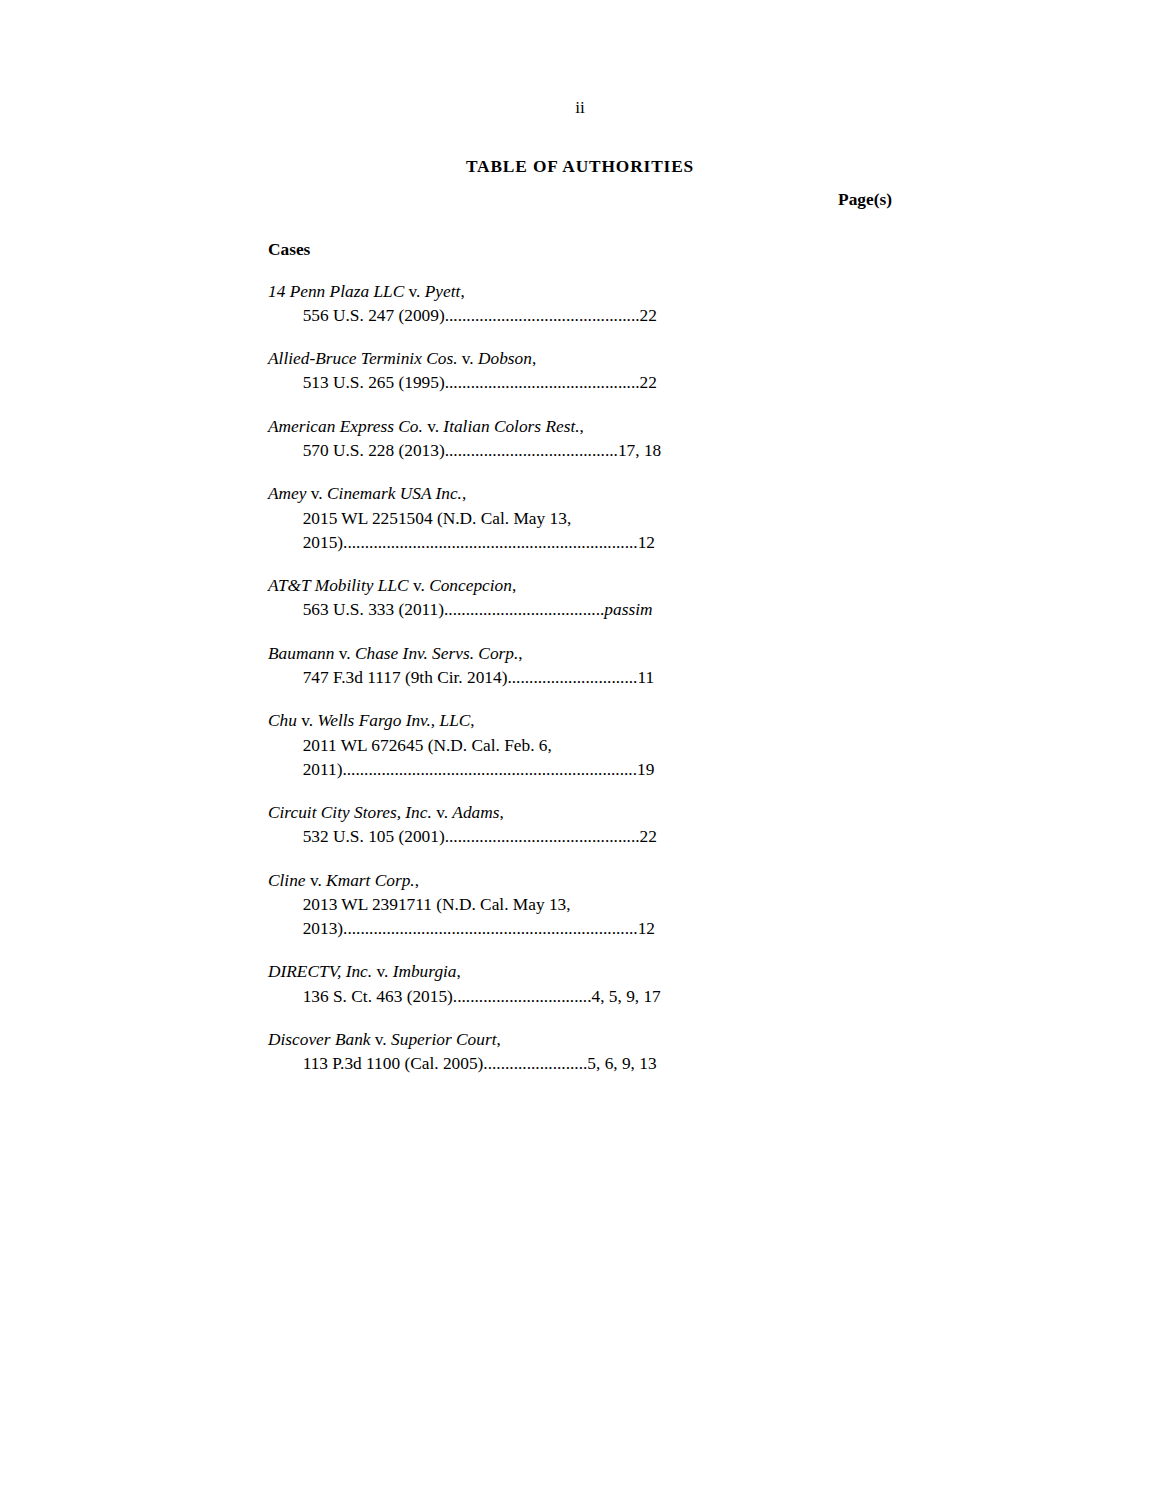ii
TABLE OF AUTHORITIES
Page(s)
Cases
14 Penn Plaza LLC v. Pyett, 556 U.S. 247 (2009)............................................. 22
Allied-Bruce Terminix Cos. v. Dobson, 513 U.S. 265 (1995)............................................. 22
American Express Co. v. Italian Colors Rest., 570 U.S. 228 (2013)........................................ 17, 18
Amey v. Cinemark USA Inc., 2015 WL 2251504 (N.D. Cal. May 13, 2015).................................................................... 12
AT&T Mobility LLC v. Concepcion, 563 U.S. 333 (2011)..................................... passim
Baumann v. Chase Inv. Servs. Corp., 747 F.3d 1117 (9th Cir. 2014).............................. 11
Chu v. Wells Fargo Inv., LLC, 2011 WL 672645 (N.D. Cal. Feb. 6, 2011).................................................................... 19
Circuit City Stores, Inc. v. Adams, 532 U.S. 105 (2001)............................................. 22
Cline v. Kmart Corp., 2013 WL 2391711 (N.D. Cal. May 13, 2013).................................................................... 12
DIRECTV, Inc. v. Imburgia, 136 S. Ct. 463 (2015)................................ 4, 5, 9, 17
Discover Bank v. Superior Court, 113 P.3d 1100 (Cal. 2005)........................ 5, 6, 9, 13